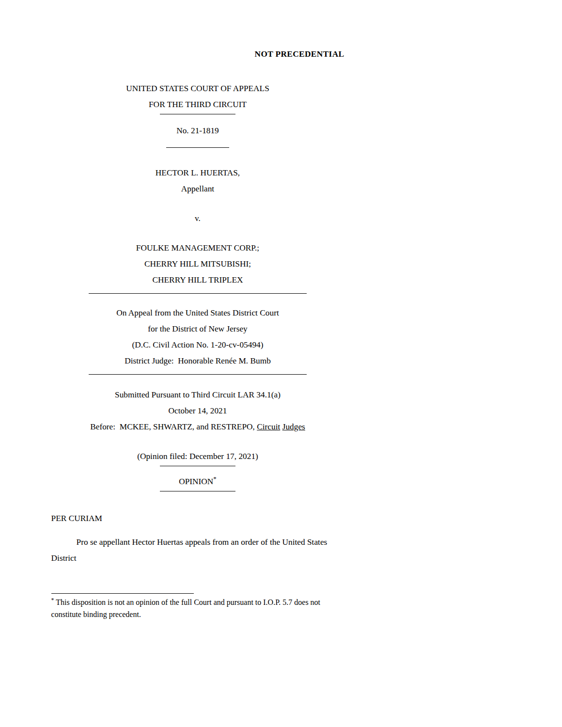NOT PRECEDENTIAL
UNITED STATES COURT OF APPEALS
FOR THE THIRD CIRCUIT
No. 21-1819
HECTOR L. HUERTAS,
Appellant
v.
FOULKE MANAGEMENT CORP.;
CHERRY HILL MITSUBISHI;
CHERRY HILL TRIPLEX
On Appeal from the United States District Court
for the District of New Jersey
(D.C. Civil Action No. 1-20-cv-05494)
District Judge: Honorable Renée M. Bumb
Submitted Pursuant to Third Circuit LAR 34.1(a)
October 14, 2021
Before: MCKEE, SHWARTZ, and RESTREPO, Circuit Judges
(Opinion filed: December 17, 2021)
OPINION*
PER CURIAM
Pro se appellant Hector Huertas appeals from an order of the United States District
* This disposition is not an opinion of the full Court and pursuant to I.O.P. 5.7 does not constitute binding precedent.